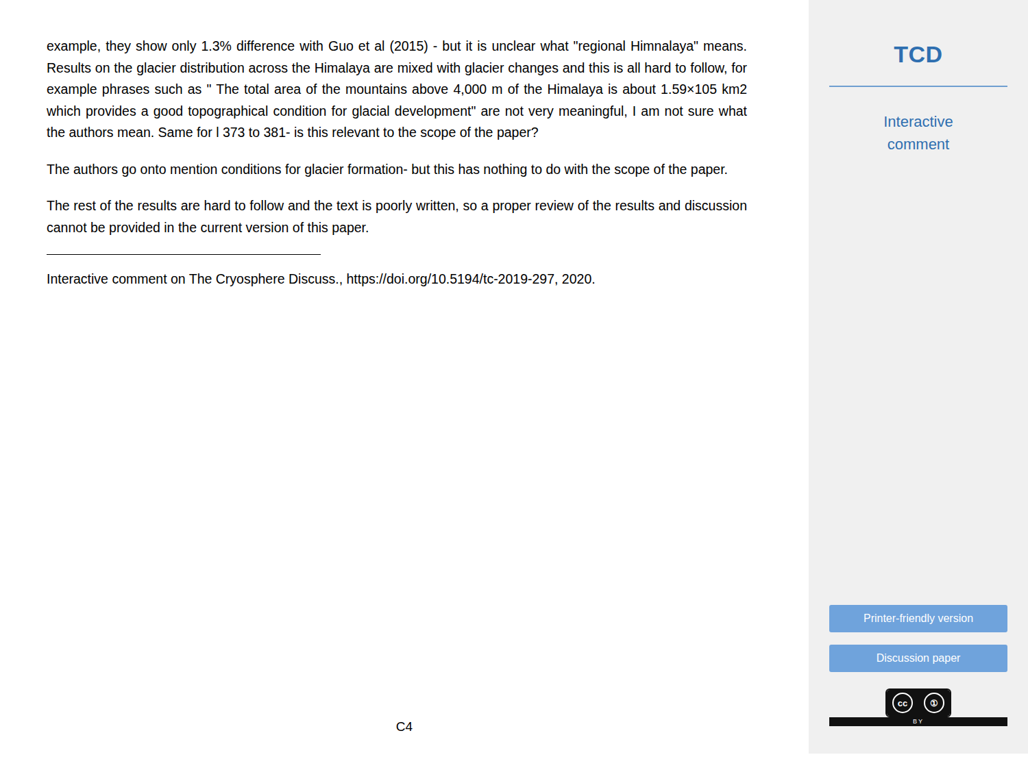example, they show only 1.3% difference with Guo et al (2015) - but it is unclear what "regional Himnalaya" means. Results on the glacier distribution across the Himalaya are mixed with glacier changes and this is all hard to follow, for example phrases such as " The total area of the mountains above 4,000 m of the Himalaya is about 1.59×105 km2 which provides a good topographical condition for glacial development" are not very meaningful, I am not sure what the authors mean. Same for l 373 to 381- is this relevant to the scope of the paper?
The authors go onto mention conditions for glacier formation- but this has nothing to do with the scope of the paper.
The rest of the results are hard to follow and the text is poorly written, so a proper review of the results and discussion cannot be provided in the current version of this paper.
Interactive comment on The Cryosphere Discuss., https://doi.org/10.5194/tc-2019-297, 2020.
C4
TCD
Interactive
comment
Printer-friendly version Discussion paper
cc
①
BY